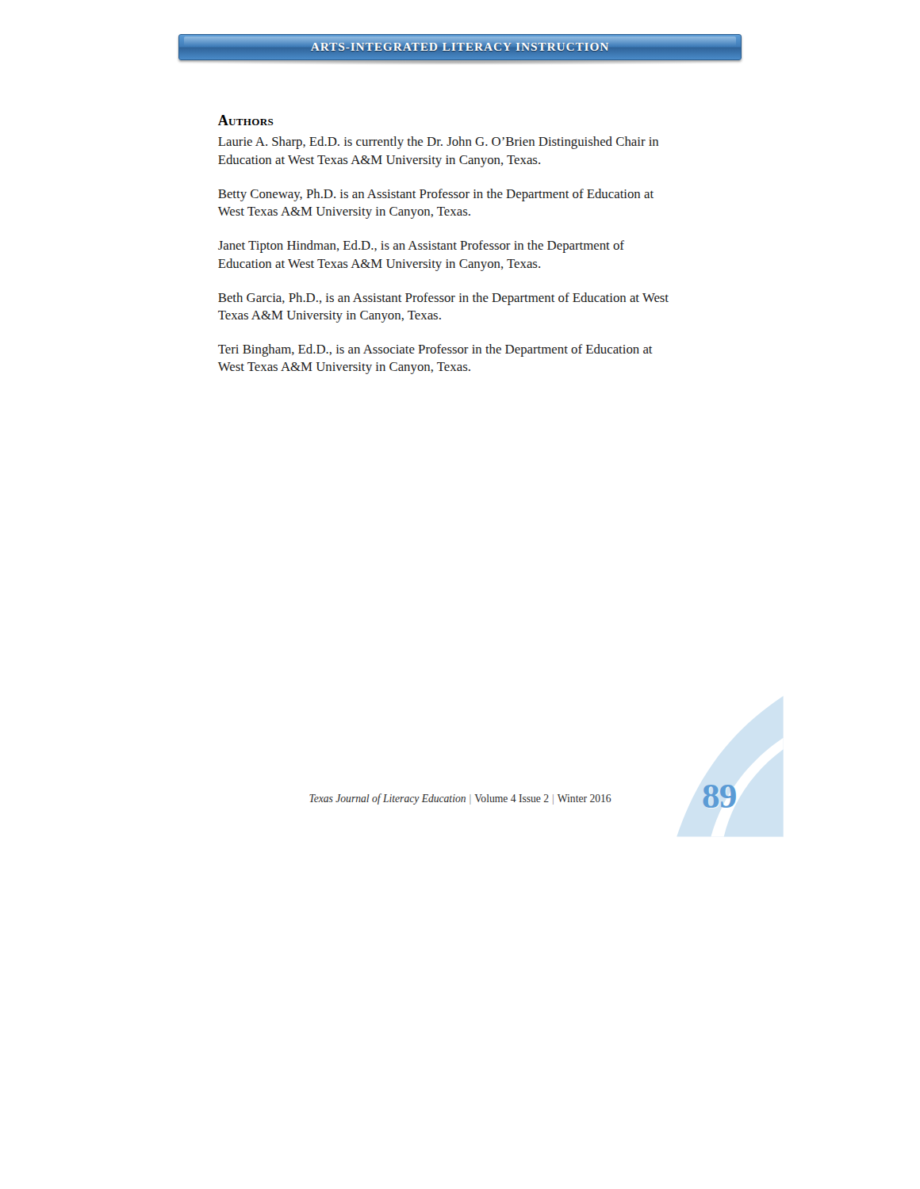Arts-Integrated Literacy Instruction
Authors
Laurie A. Sharp, Ed.D. is currently the Dr. John G. O’Brien Distinguished Chair in Education at West Texas A&M University in Canyon, Texas.
Betty Coneway, Ph.D. is an Assistant Professor in the Department of Education at West Texas A&M University in Canyon, Texas.
Janet Tipton Hindman, Ed.D., is an Assistant Professor in the Department of Education at West Texas A&M University in Canyon, Texas.
Beth Garcia, Ph.D., is an Assistant Professor in the Department of Education at West Texas A&M University in Canyon, Texas.
Teri Bingham, Ed.D., is an Associate Professor in the Department of Education at West Texas A&M University in Canyon, Texas.
Texas Journal of Literacy Education|Volume 4 Issue 2|Winter 2016
89